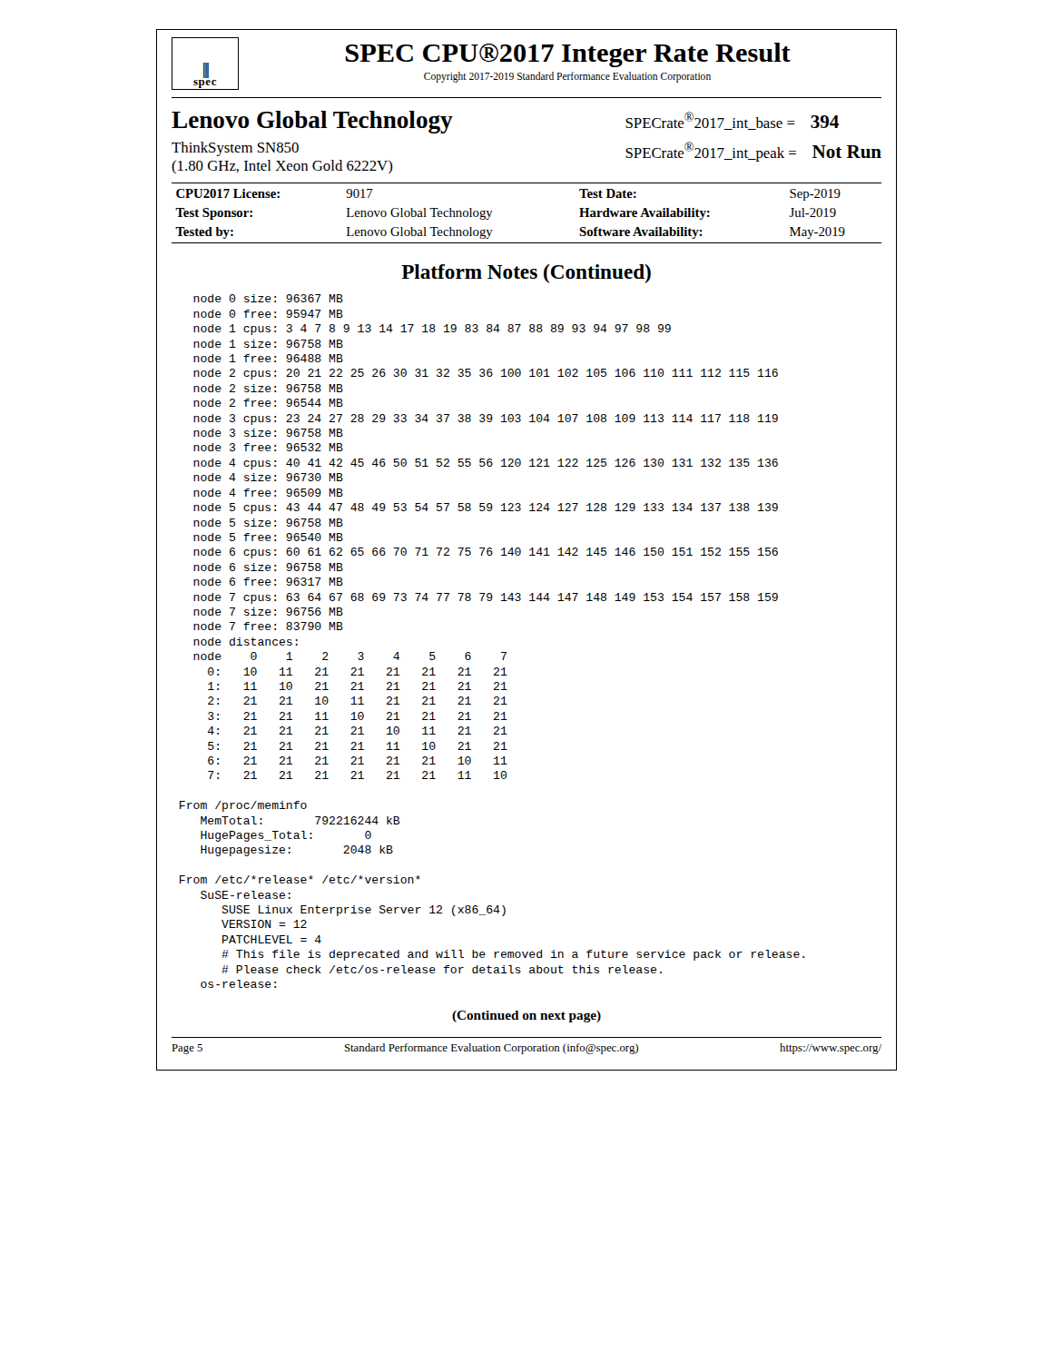|||
spec
SPEC CPU®2017 Integer Rate Result
Copyright 2017-2019 Standard Performance Evaluation Corporation
Lenovo Global Technology
ThinkSystem SN850
(1.80 GHz, Intel Xeon Gold 6222V)
SPECrate®2017_int_base = 394
SPECrate®2017_int_peak = Not Run
| CPU2017 License: | 9017 | Test Date: | Sep-2019 |
| Test Sponsor: | Lenovo Global Technology | Hardware Availability: | Jul-2019 |
| Tested by: | Lenovo Global Technology | Software Availability: | May-2019 |
Platform Notes (Continued)
   node 0 size: 96367 MB
   node 0 free: 95947 MB
   node 1 cpus: 3 4 7 8 9 13 14 17 18 19 83 84 87 88 89 93 94 97 98 99
   node 1 size: 96758 MB
   node 1 free: 96488 MB
   node 2 cpus: 20 21 22 25 26 30 31 32 35 36 100 101 102 105 106 110 111 112 115 116
   node 2 size: 96758 MB
   node 2 free: 96544 MB
   node 3 cpus: 23 24 27 28 29 33 34 37 38 39 103 104 107 108 109 113 114 117 118 119
   node 3 size: 96758 MB
   node 3 free: 96532 MB
   node 4 cpus: 40 41 42 45 46 50 51 52 55 56 120 121 122 125 126 130 131 132 135 136
   node 4 size: 96730 MB
   node 4 free: 96509 MB
   node 5 cpus: 43 44 47 48 49 53 54 57 58 59 123 124 127 128 129 133 134 137 138 139
   node 5 size: 96758 MB
   node 5 free: 96540 MB
   node 6 cpus: 60 61 62 65 66 70 71 72 75 76 140 141 142 145 146 150 151 152 155 156
   node 6 size: 96758 MB
   node 6 free: 96317 MB
   node 7 cpus: 63 64 67 68 69 73 74 77 78 79 143 144 147 148 149 153 154 157 158 159
   node 7 size: 96756 MB
   node 7 free: 83790 MB
   node distances:
   node    0    1    2    3    4    5    6    7
     0:   10   11   21   21   21   21   21   21
     1:   11   10   21   21   21   21   21   21
     2:   21   21   10   11   21   21   21   21
     3:   21   21   11   10   21   21   21   21
     4:   21   21   21   21   10   11   21   21
     5:   21   21   21   21   11   10   21   21
     6:   21   21   21   21   21   21   10   11
     7:   21   21   21   21   21   21   11   10

 From /proc/meminfo
    MemTotal:       792216244 kB
    HugePages_Total:       0
    Hugepagesize:       2048 kB

 From /etc/*release* /etc/*version*
    SuSE-release:
       SUSE Linux Enterprise Server 12 (x86_64)
       VERSION = 12
       PATCHLEVEL = 4
       # This file is deprecated and will be removed in a future service pack or release.
       # Please check /etc/os-release for details about this release.
    os-release:
(Continued on next page)
Page 5 Standard Performance Evaluation Corporation (info@spec.org) https://www.spec.org/